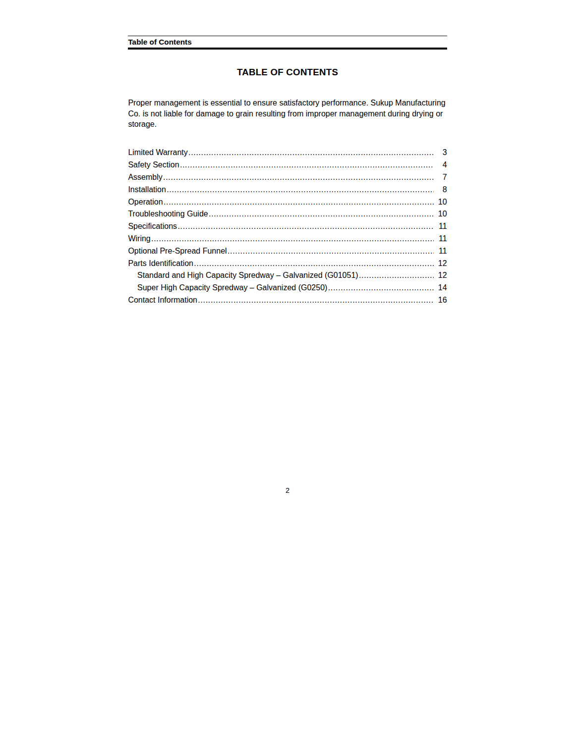Table of Contents
TABLE OF CONTENTS
Proper management is essential to ensure satisfactory performance. Sukup Manufacturing Co. is not liable for damage to grain resulting from improper management during drying or storage.
Limited Warranty .................................................................................................................. 3
Safety Section ..................................................................................................................... 4
Assembly ............................................................................................................................. 7
Installation ........................................................................................................................... 8
Operation ............................................................................................................................. 10
Troubleshooting Guide ............................................................................................................. 10
Specifications ..................................................................................................................... 11
Wiring .................................................................................................................................. 11
Optional Pre-Spread Funnel ..................................................................................................... 11
Parts Identification ................................................................................................................. 12
Standard and High Capacity Spredway – Galvanized (G01051) ................................................ 12
Super High Capacity Spredway – Galvanized (G0250) .............................................................. 14
Contact Information ................................................................................................................ 16
2